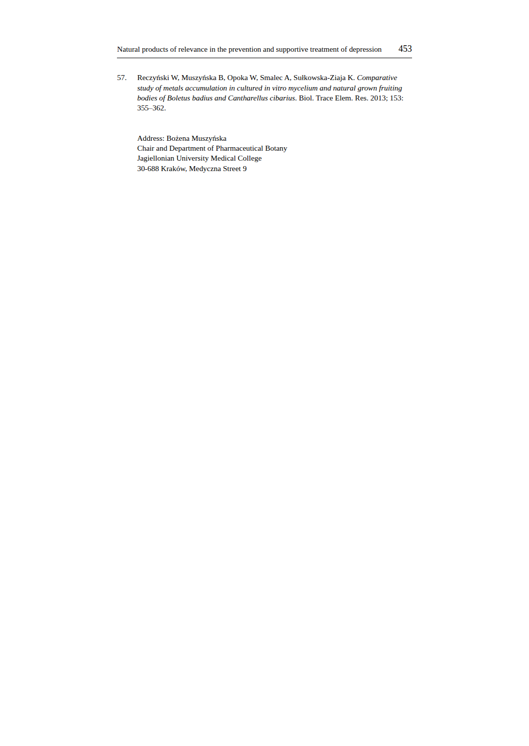Natural products of relevance in the prevention and supportive treatment of depression 453
57. Reczyński W, Muszyńska B, Opoka W, Smalec A, Sułkowska-Ziaja K. Comparative study of metals accumulation in cultured in vitro mycelium and natural grown fruiting bodies of Boletus badius and Cantharellus cibarius. Biol. Trace Elem. Res. 2013; 153: 355–362.
Address: Bożena Muszyńska
Chair and Department of Pharmaceutical Botany
Jagiellonian University Medical College
30-688 Kraków, Medyczna Street 9